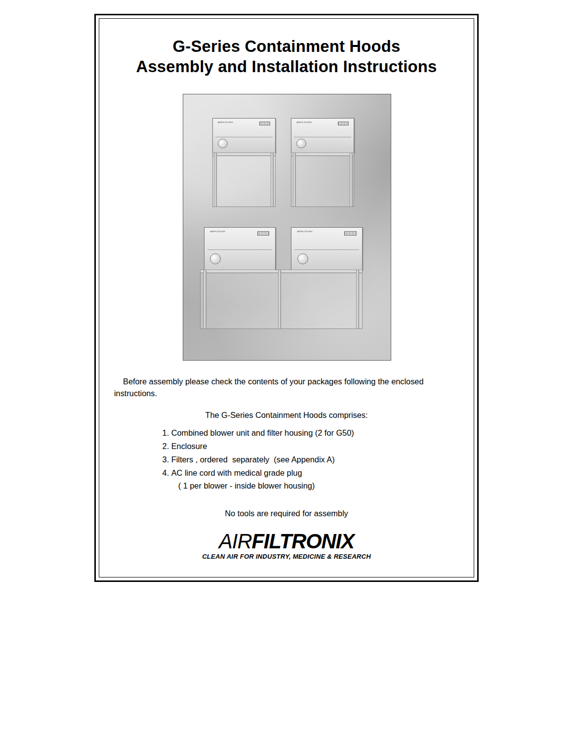G-Series Containment Hoods
Assembly and Installation Instructions
AIRFILTRONIX
AIRFILTRONIX
AIRFILTRONIX
AIRFILTRONIX
Before assembly please check the contents of your packages following the enclosed instructions.
The G-Series Containment Hoods comprises:
Combined blower unit and filter housing (2 for G50)
Enclosure
Filters , ordered separately (see Appendix A)
AC line cord with medical grade plug ( 1 per blower - inside blower housing)
No tools are required for assembly
AIRFILTRONIX
CLEAN AIR FOR INDUSTRY, MEDICINE & RESEARCH